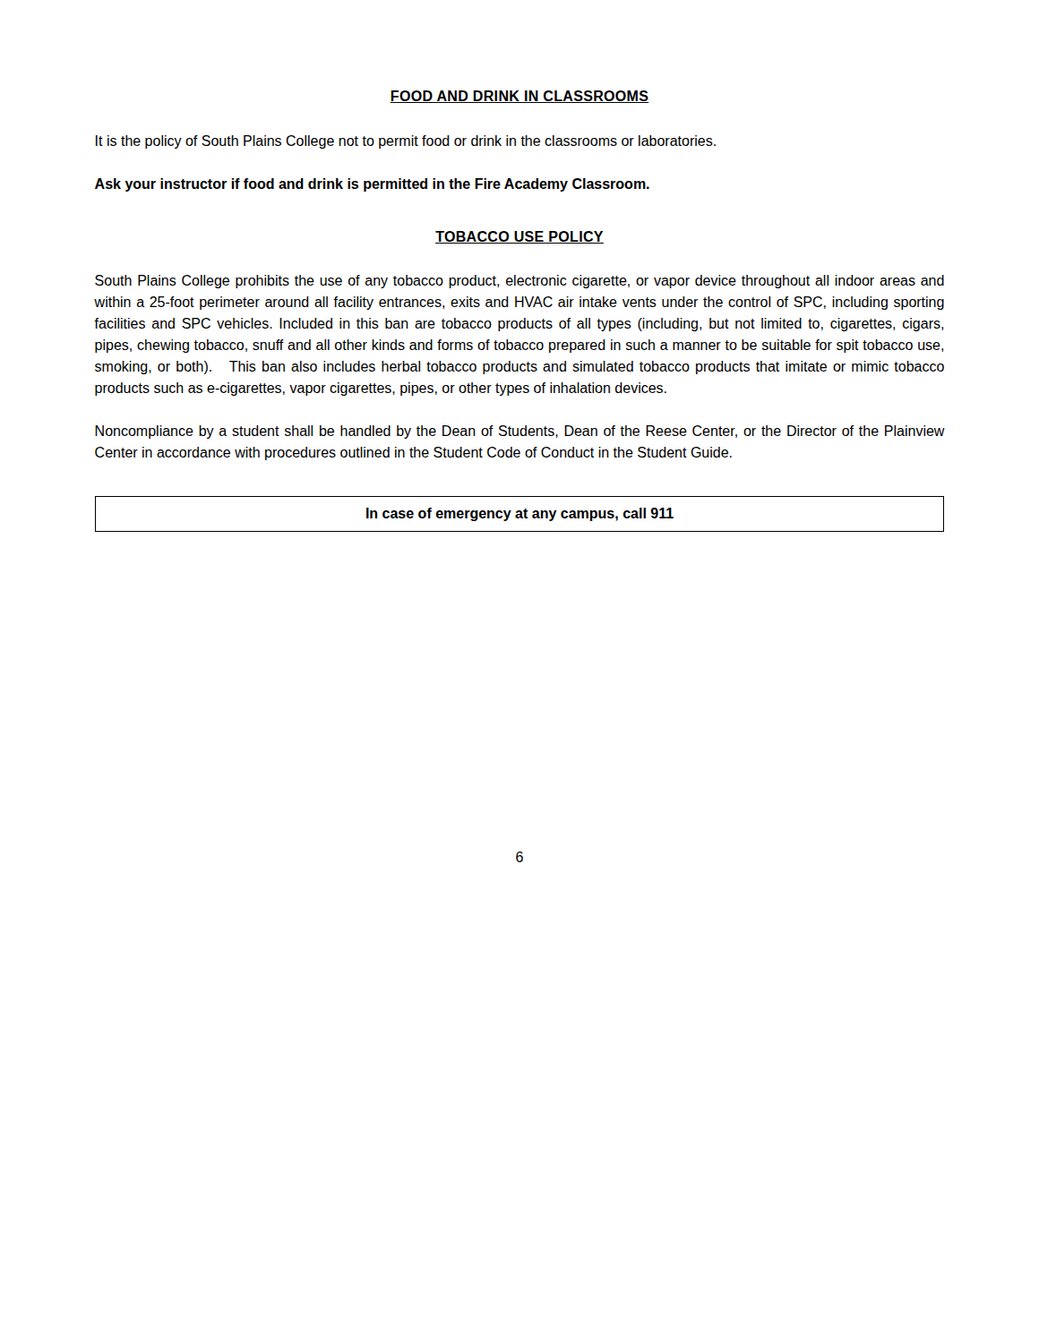FOOD AND DRINK IN CLASSROOMS
It is the policy of South Plains College not to permit food or drink in the classrooms or laboratories.
Ask your instructor if food and drink is permitted in the Fire Academy Classroom.
TOBACCO USE POLICY
South Plains College prohibits the use of any tobacco product, electronic cigarette, or vapor device throughout all indoor areas and within a 25-foot perimeter around all facility entrances, exits and HVAC air intake vents under the control of SPC, including sporting facilities and SPC vehicles. Included in this ban are tobacco products of all types (including, but not limited to, cigarettes, cigars, pipes, chewing tobacco, snuff and all other kinds and forms of tobacco prepared in such a manner to be suitable for spit tobacco use, smoking, or both). This ban also includes herbal tobacco products and simulated tobacco products that imitate or mimic tobacco products such as e-cigarettes, vapor cigarettes, pipes, or other types of inhalation devices.
Noncompliance by a student shall be handled by the Dean of Students, Dean of the Reese Center, or the Director of the Plainview Center in accordance with procedures outlined in the Student Code of Conduct in the Student Guide.
In case of emergency at any campus, call 911
6